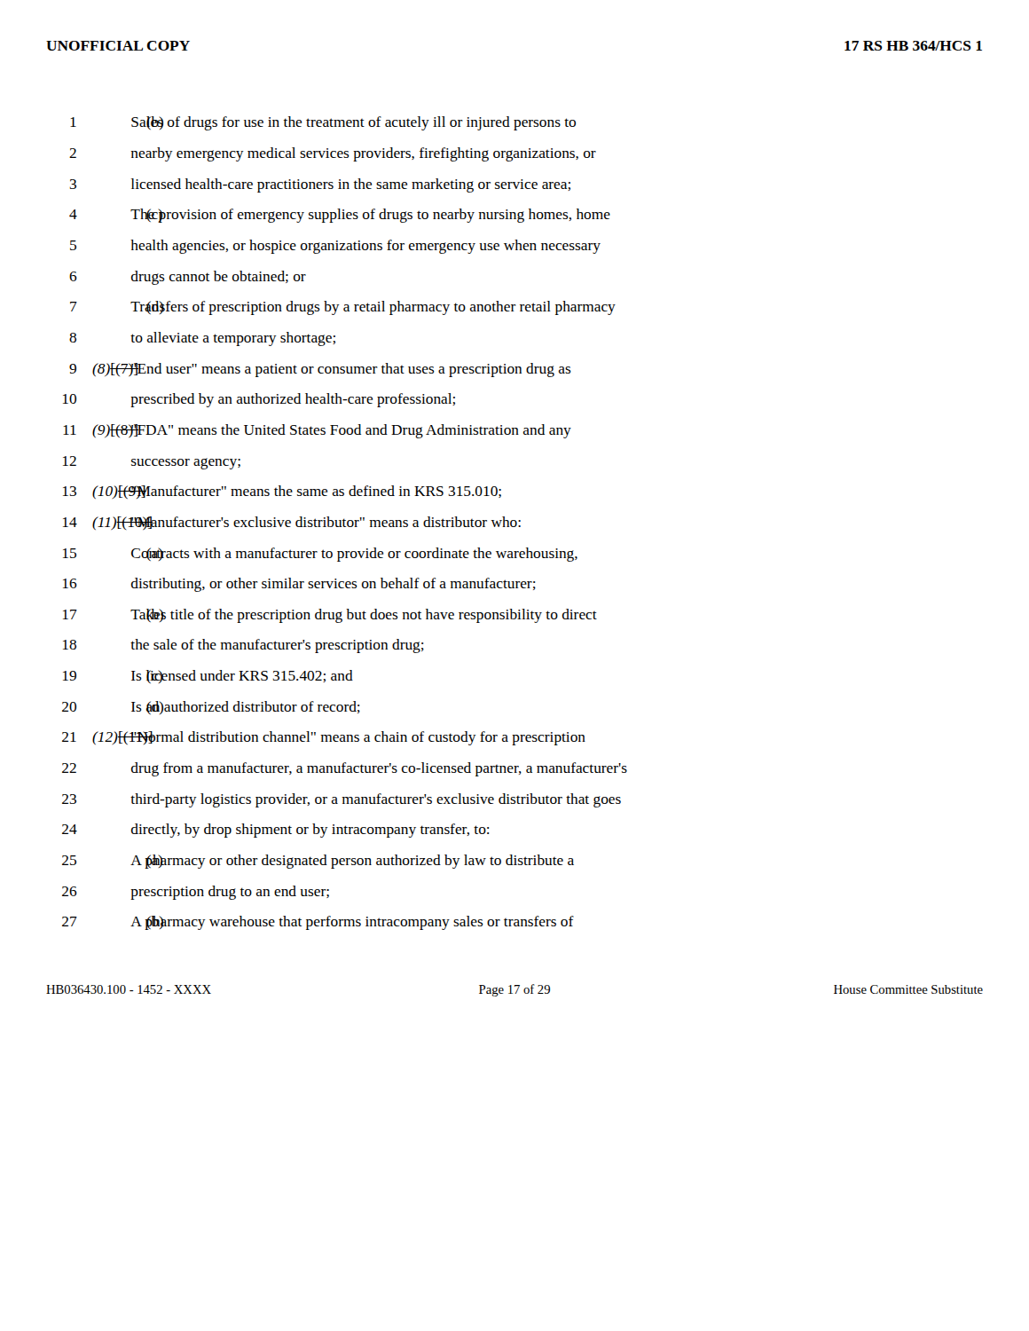Unofficial Copy
17 RS HB 364/HCS 1
(b) Sales of drugs for use in the treatment of acutely ill or injured persons to
nearby emergency medical services providers, firefighting organizations, or
licensed health-care practitioners in the same marketing or service area;
(c) The provision of emergency supplies of drugs to nearby nursing homes, home
health agencies, or hospice organizations for emergency use when necessary
drugs cannot be obtained; or
(d) Transfers of prescription drugs by a retail pharmacy to another retail pharmacy
to alleviate a temporary shortage;
(8)[(7)]"End user" means a patient or consumer that uses a prescription drug as
prescribed by an authorized health-care professional;
(9)[(8)]"FDA" means the United States Food and Drug Administration and any
successor agency;
(10)[(9)]"Manufacturer" means the same as defined in KRS 315.010;
(11)[(10)]"Manufacturer's exclusive distributor" means a distributor who:
(a) Contracts with a manufacturer to provide or coordinate the warehousing,
distributing, or other similar services on behalf of a manufacturer;
(b) Takes title of the prescription drug but does not have responsibility to direct
the sale of the manufacturer's prescription drug;
(c) Is licensed under KRS 315.402; and
(d) Is an authorized distributor of record;
(12)[(11)]"Normal distribution channel" means a chain of custody for a prescription
drug from a manufacturer, a manufacturer's co-licensed partner, a manufacturer's
third-party logistics provider, or a manufacturer's exclusive distributor that goes
directly, by drop shipment or by intracompany transfer, to:
(a) A pharmacy or other designated person authorized by law to distribute a
prescription drug to an end user;
(b) A pharmacy warehouse that performs intracompany sales or transfers of
HB036430.100 - 1452 - XXXX
Page 17 of 29
House Committee Substitute